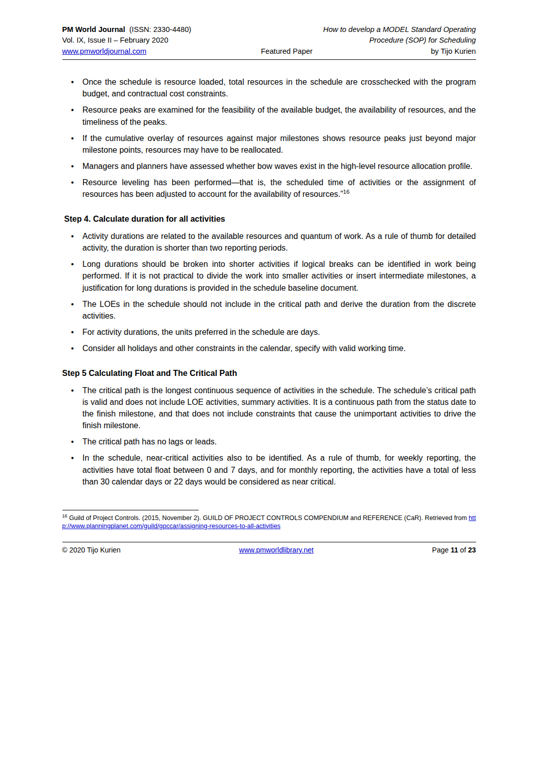PM World Journal (ISSN: 2330-4480)
Vol. IX, Issue II – February 2020
www.pmworldjournal.com
How to develop a MODEL Standard Operating
Procedure (SOP) for Scheduling
Featured Paper by Tijo Kurien
Once the schedule is resource loaded, total resources in the schedule are crosschecked with the program budget, and contractual cost constraints.
Resource peaks are examined for the feasibility of the available budget, the availability of resources, and the timeliness of the peaks.
If the cumulative overlay of resources against major milestones shows resource peaks just beyond major milestone points, resources may have to be reallocated.
Managers and planners have assessed whether bow waves exist in the high-level resource allocation profile.
Resource leveling has been performed—that is, the scheduled time of activities or the assignment of resources has been adjusted to account for the availability of resources.”16
Step 4. Calculate duration for all activities
Activity durations are related to the available resources and quantum of work. As a rule of thumb for detailed activity, the duration is shorter than two reporting periods.
Long durations should be broken into shorter activities if logical breaks can be identified in work being performed. If it is not practical to divide the work into smaller activities or insert intermediate milestones, a justification for long durations is provided in the schedule baseline document.
The LOEs in the schedule should not include in the critical path and derive the duration from the discrete activities.
For activity durations, the units preferred in the schedule are days.
Consider all holidays and other constraints in the calendar, specify with valid working time.
Step 5 Calculating Float and The Critical Path
The critical path is the longest continuous sequence of activities in the schedule. The schedule’s critical path is valid and does not include LOE activities, summary activities. It is a continuous path from the status date to the finish milestone, and that does not include constraints that cause the unimportant activities to drive the finish milestone.
The critical path has no lags or leads.
In the schedule, near-critical activities also to be identified. As a rule of thumb, for weekly reporting, the activities have total float between 0 and 7 days, and for monthly reporting, the activities have a total of less than 30 calendar days or 22 days would be considered as near critical.
16 Guild of Project Controls. (2015, November 2). GUILD OF PROJECT CONTROLS COMPENDIUM and REFERENCE (CaR). Retrieved from http://www.planningplanet.com/guild/gpccar/assigning-resources-to-all-activities
© 2020 Tijo Kurien
www.pmworldlibrary.net
Page 11 of 23